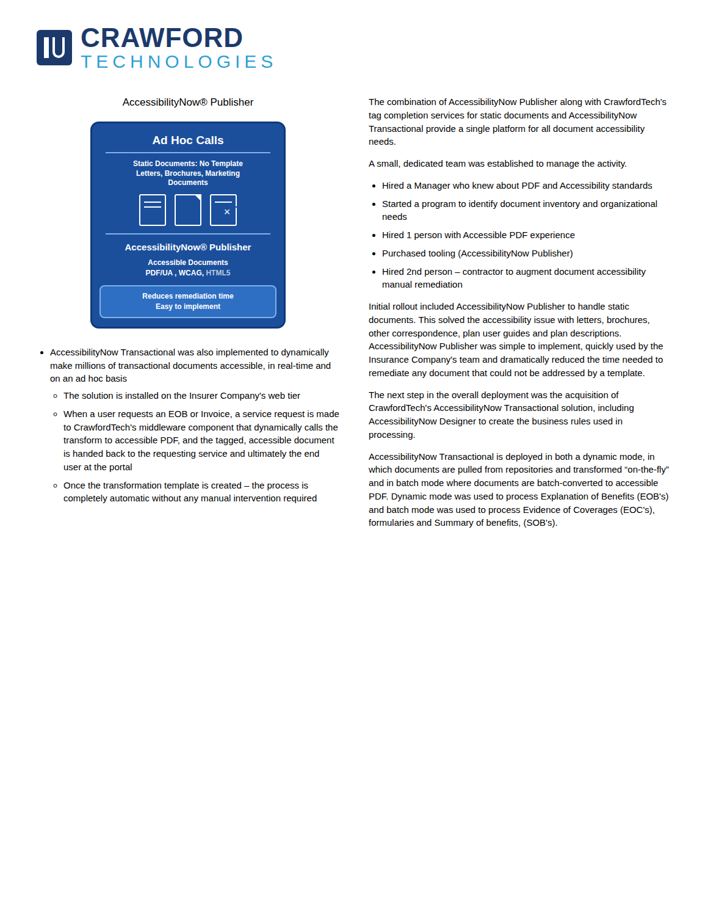CRAWFORD TECHNOLOGIES
AccessibilityNow® Publisher
Ad Hoc Calls
Static Documents: No Template
Letters, Brochures, Marketing
Documents
AccessibilityNow® Publisher
Accessible Documents
PDF/UA , WCAG, HTML5
Reduces remediation time
Easy to implement
AccessibilityNow Transactional was also implemented to dynamically make millions of transactional documents accessible, in real-time and on an ad hoc basis
The solution is installed on the Insurer Company's web tier
When a user requests an EOB or Invoice, a service request is made to CrawfordTech's middleware component that dynamically calls the transform to accessible PDF, and the tagged, accessible document is handed back to the requesting service and ultimately the end user at the portal
Once the transformation template is created – the process is completely automatic without any manual intervention required
The combination of AccessibilityNow Publisher along with CrawfordTech's tag completion services for static documents and AccessibilityNow Transactional provide a single platform for all document accessibility needs.
A small, dedicated team was established to manage the activity.
Hired a Manager who knew about PDF and Accessibility standards
Started a program to identify document inventory and organizational needs
Hired 1 person with Accessible PDF experience
Purchased tooling (AccessibilityNow Publisher)
Hired 2nd person – contractor to augment document accessibility manual remediation
Initial rollout included AccessibilityNow Publisher to handle static documents. This solved the accessibility issue with letters, brochures, other correspondence, plan user guides and plan descriptions. AccessibilityNow Publisher was simple to implement, quickly used by the Insurance Company's team and dramatically reduced the time needed to remediate any document that could not be addressed by a template.
The next step in the overall deployment was the acquisition of CrawfordTech's AccessibilityNow Transactional solution, including AccessibilityNow Designer to create the business rules used in processing.
AccessibilityNow Transactional is deployed in both a dynamic mode, in which documents are pulled from repositories and transformed “on-the-fly” and in batch mode where documents are batch-converted to accessible PDF. Dynamic mode was used to process Explanation of Benefits (EOB's) and batch mode was used to process Evidence of Coverages (EOC's), formularies and Summary of benefits, (SOB's).